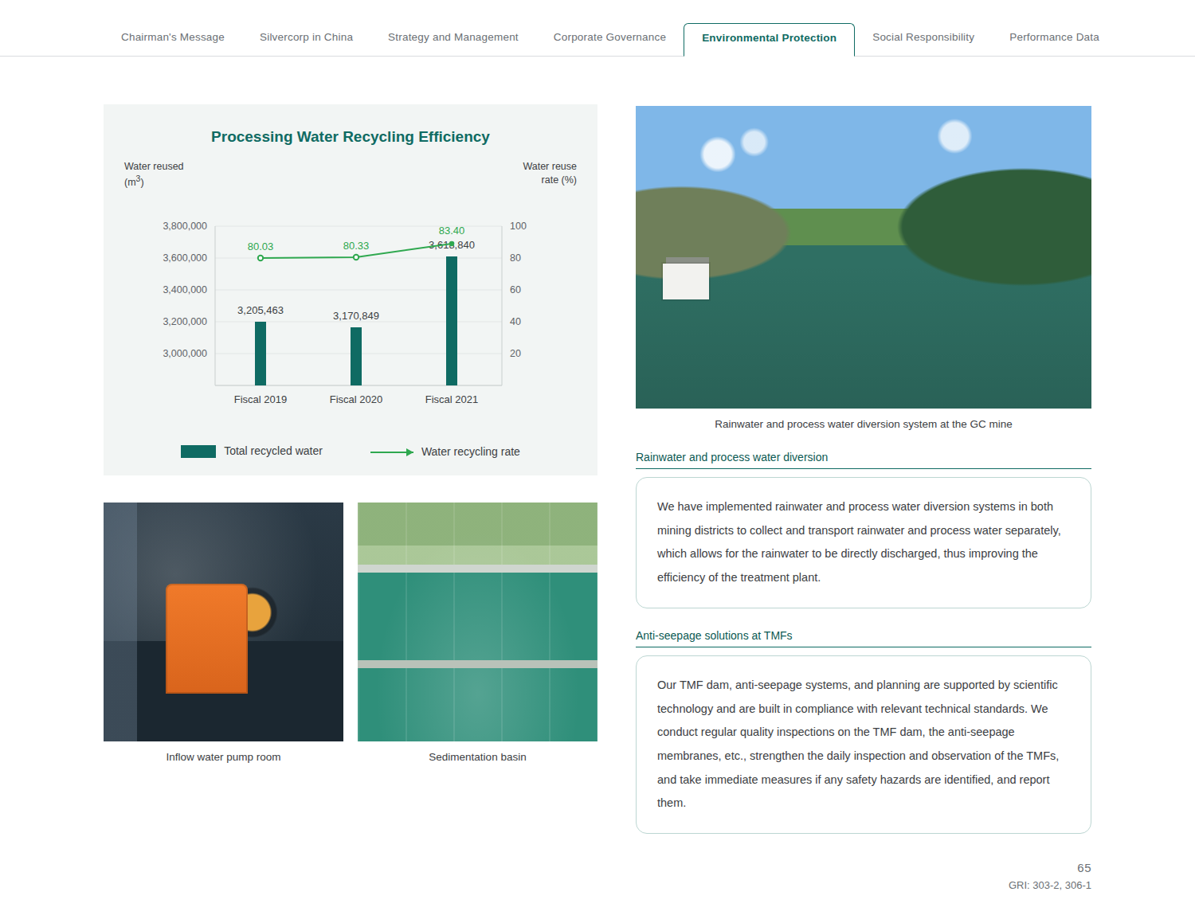Chairman's Message
Silvercorp in China
Strategy and Management
Corporate Governance
Environmental Protection
Social Responsibility
Performance Data
Processing Water Recycling Efficiency
Water reused
(m3)
Water reuse
rate (%)
3,800,000 3,600,000 3,400,000 3,200,000 3,000,000 100 80 60 40 20 3,205,463 3,170,849 3,618,840 80.03 80.33 83.40 Fiscal 2019 Fiscal 2020 Fiscal 2021
Total recycled water Water recycling rate
Inflow water pump room
Sedimentation basin
Rainwater and process water diversion system at the GC mine
Rainwater and process water diversion
We have implemented rainwater and process water diversion systems in both mining districts to collect and transport rainwater and process water separately, which allows for the rainwater to be directly discharged, thus improving the efficiency of the treatment plant.
Anti-seepage solutions at TMFs
Our TMF dam, anti-seepage systems, and planning are supported by scientific technology and are built in compliance with relevant technical standards. We conduct regular quality inspections on the TMF dam, the anti-seepage membranes, etc., strengthen the daily inspection and observation of the TMFs, and take immediate measures if any safety hazards are identified, and report them.
65
GRI: 303-2, 306-1